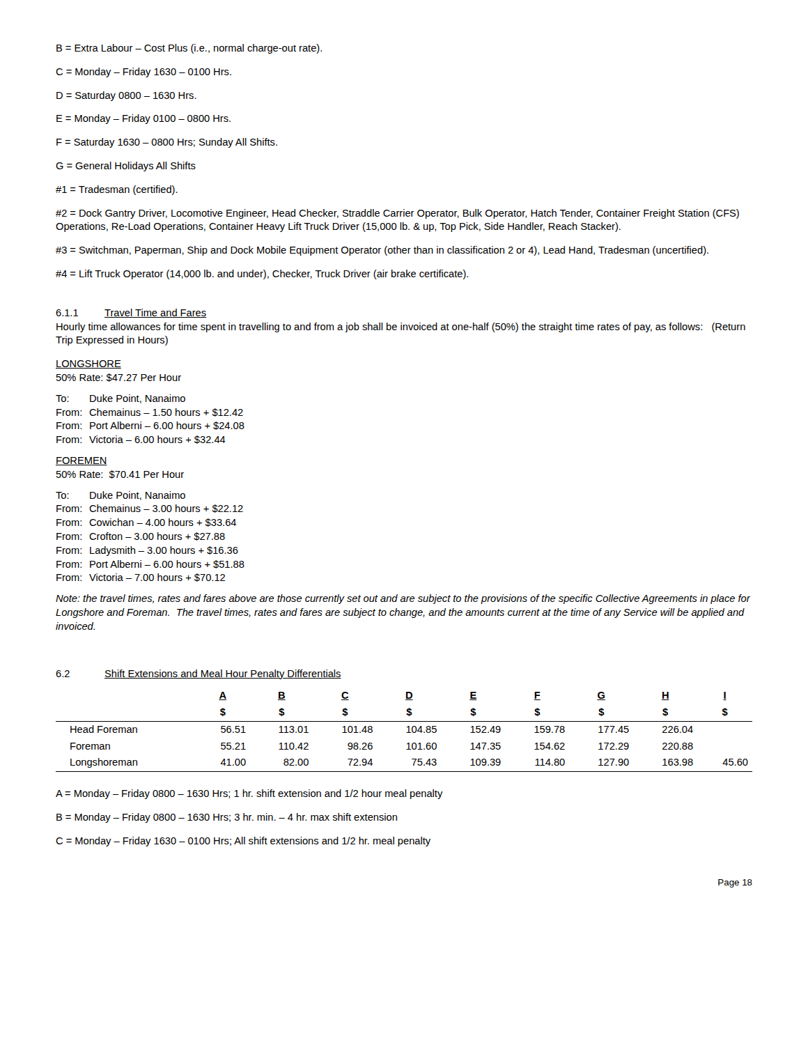B = Extra Labour – Cost Plus (i.e., normal charge-out rate).
C = Monday – Friday 1630 – 0100 Hrs.
D = Saturday 0800 – 1630 Hrs.
E = Monday – Friday 0100 – 0800 Hrs.
F = Saturday 1630 – 0800 Hrs; Sunday All Shifts.
G = General Holidays All Shifts
#1 = Tradesman (certified).
#2 = Dock Gantry Driver, Locomotive Engineer, Head Checker, Straddle Carrier Operator, Bulk Operator, Hatch Tender, Container Freight Station (CFS) Operations, Re-Load Operations, Container Heavy Lift Truck Driver (15,000 lb. & up, Top Pick, Side Handler, Reach Stacker).
#3 = Switchman, Paperman, Ship and Dock Mobile Equipment Operator (other than in classification 2 or 4), Lead Hand, Tradesman (uncertified).
#4 = Lift Truck Operator (14,000 lb. and under), Checker, Truck Driver (air brake certificate).
6.1.1 Travel Time and Fares
Hourly time allowances for time spent in travelling to and from a job shall be invoiced at one-half (50%) the straight time rates of pay, as follows: (Return Trip Expressed in Hours)
LONGSHORE
50% Rate: $47.27 Per Hour
To: Duke Point, Nanaimo
From: Chemainus – 1.50 hours + $12.42
From: Port Alberni – 6.00 hours + $24.08
From: Victoria – 6.00 hours + $32.44
FOREMEN
50% Rate: $70.41 Per Hour
To: Duke Point, Nanaimo
From: Chemainus – 3.00 hours + $22.12
From: Cowichan – 4.00 hours + $33.64
From: Crofton – 3.00 hours + $27.88
From: Ladysmith – 3.00 hours + $16.36
From: Port Alberni – 6.00 hours + $51.88
From: Victoria – 7.00 hours + $70.12
Note: the travel times, rates and fares above are those currently set out and are subject to the provisions of the specific Collective Agreements in place for Longshore and Foreman. The travel times, rates and fares are subject to change, and the amounts current at the time of any Service will be applied and invoiced.
6.2 Shift Extensions and Meal Hour Penalty Differentials
| | A | B | C | D | E | F | G | H | I |
| --- | --- | --- | --- | --- | --- | --- | --- | --- | --- |
| | $ | $ | $ | $ | $ | $ | $ | $ | $ |
| Head Foreman | 56.51 | 113.01 | 101.48 | 104.85 | 152.49 | 159.78 | 177.45 | 226.04 | |
| Foreman | 55.21 | 110.42 | 98.26 | 101.60 | 147.35 | 154.62 | 172.29 | 220.88 | |
| Longshoreman | 41.00 | 82.00 | 72.94 | 75.43 | 109.39 | 114.80 | 127.90 | 163.98 | 45.60 |
A = Monday – Friday 0800 – 1630 Hrs; 1 hr. shift extension and 1/2 hour meal penalty
B = Monday – Friday 0800 – 1630 Hrs; 3 hr. min. – 4 hr. max shift extension
C = Monday – Friday 1630 – 0100 Hrs; All shift extensions and 1/2 hr. meal penalty
Page 18